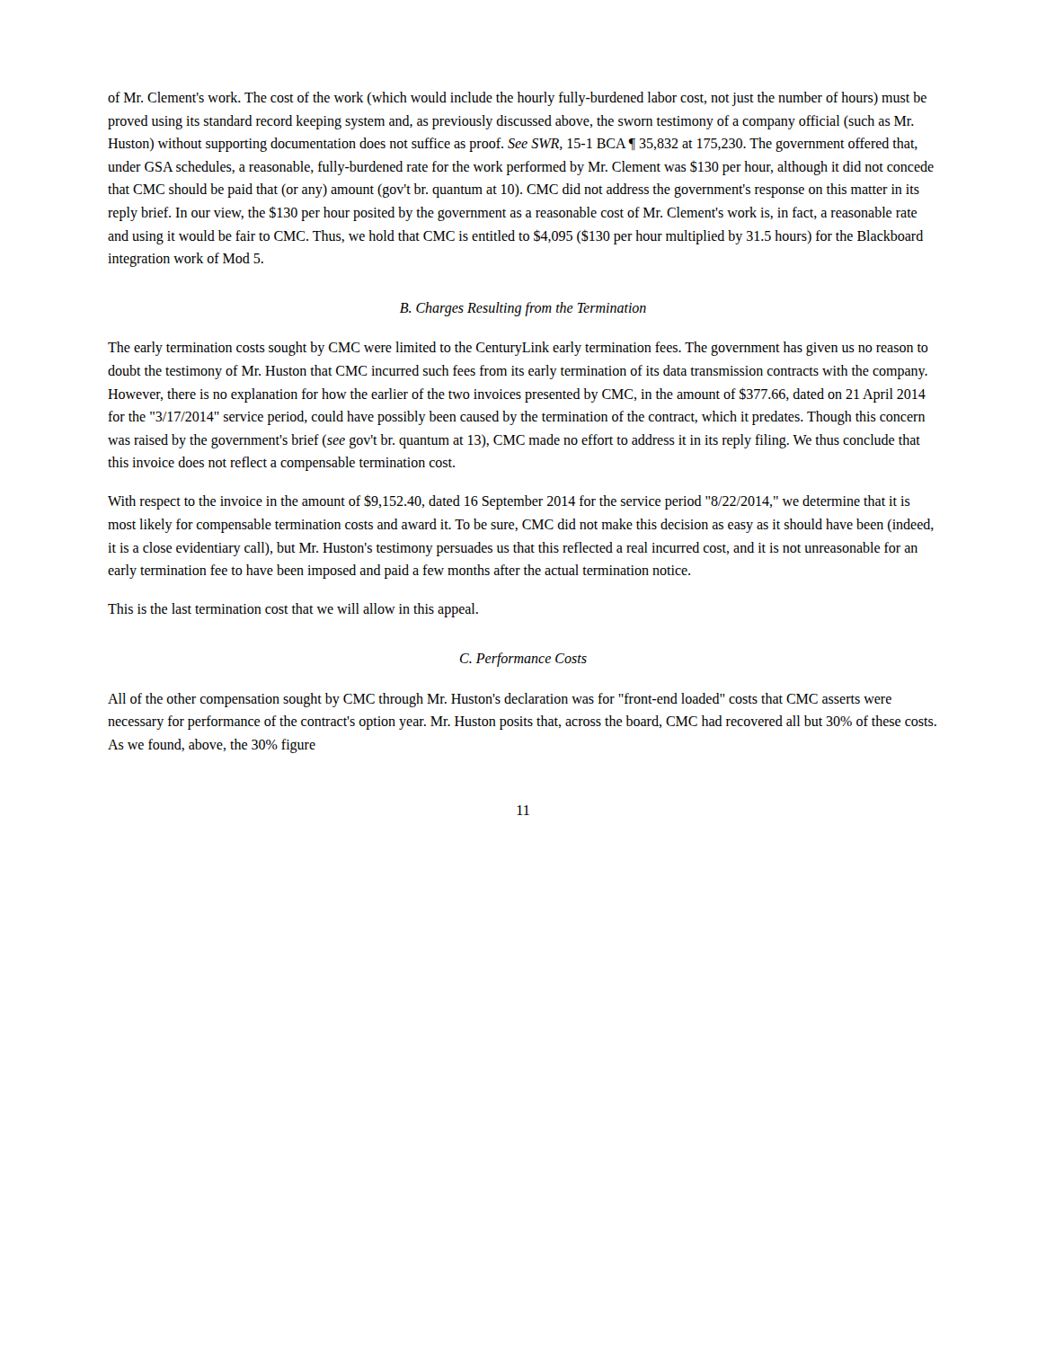of Mr. Clement's work. The cost of the work (which would include the hourly fully-burdened labor cost, not just the number of hours) must be proved using its standard record keeping system and, as previously discussed above, the sworn testimony of a company official (such as Mr. Huston) without supporting documentation does not suffice as proof. See SWR, 15-1 BCA ¶ 35,832 at 175,230. The government offered that, under GSA schedules, a reasonable, fully-burdened rate for the work performed by Mr. Clement was $130 per hour, although it did not concede that CMC should be paid that (or any) amount (gov't br. quantum at 10). CMC did not address the government's response on this matter in its reply brief. In our view, the $130 per hour posited by the government as a reasonable cost of Mr. Clement's work is, in fact, a reasonable rate and using it would be fair to CMC. Thus, we hold that CMC is entitled to $4,095 ($130 per hour multiplied by 31.5 hours) for the Blackboard integration work of Mod 5.
B. Charges Resulting from the Termination
The early termination costs sought by CMC were limited to the CenturyLink early termination fees. The government has given us no reason to doubt the testimony of Mr. Huston that CMC incurred such fees from its early termination of its data transmission contracts with the company. However, there is no explanation for how the earlier of the two invoices presented by CMC, in the amount of $377.66, dated on 21 April 2014 for the "3/17/2014" service period, could have possibly been caused by the termination of the contract, which it predates. Though this concern was raised by the government's brief (see gov't br. quantum at 13), CMC made no effort to address it in its reply filing. We thus conclude that this invoice does not reflect a compensable termination cost.
With respect to the invoice in the amount of $9,152.40, dated 16 September 2014 for the service period "8/22/2014," we determine that it is most likely for compensable termination costs and award it. To be sure, CMC did not make this decision as easy as it should have been (indeed, it is a close evidentiary call), but Mr. Huston's testimony persuades us that this reflected a real incurred cost, and it is not unreasonable for an early termination fee to have been imposed and paid a few months after the actual termination notice.
This is the last termination cost that we will allow in this appeal.
C. Performance Costs
All of the other compensation sought by CMC through Mr. Huston's declaration was for "front-end loaded" costs that CMC asserts were necessary for performance of the contract's option year. Mr. Huston posits that, across the board, CMC had recovered all but 30% of these costs. As we found, above, the 30% figure
11